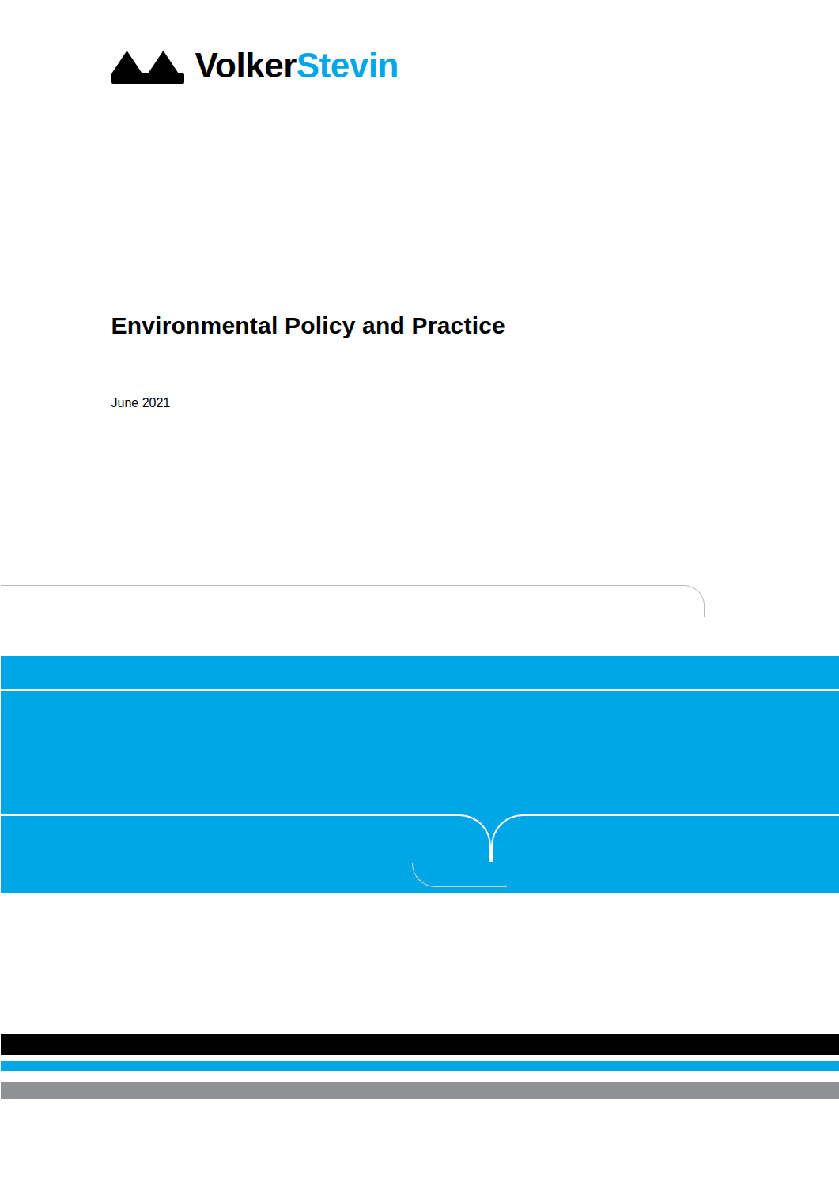Volker Stevin
Environmental Policy and Practice
June 2021